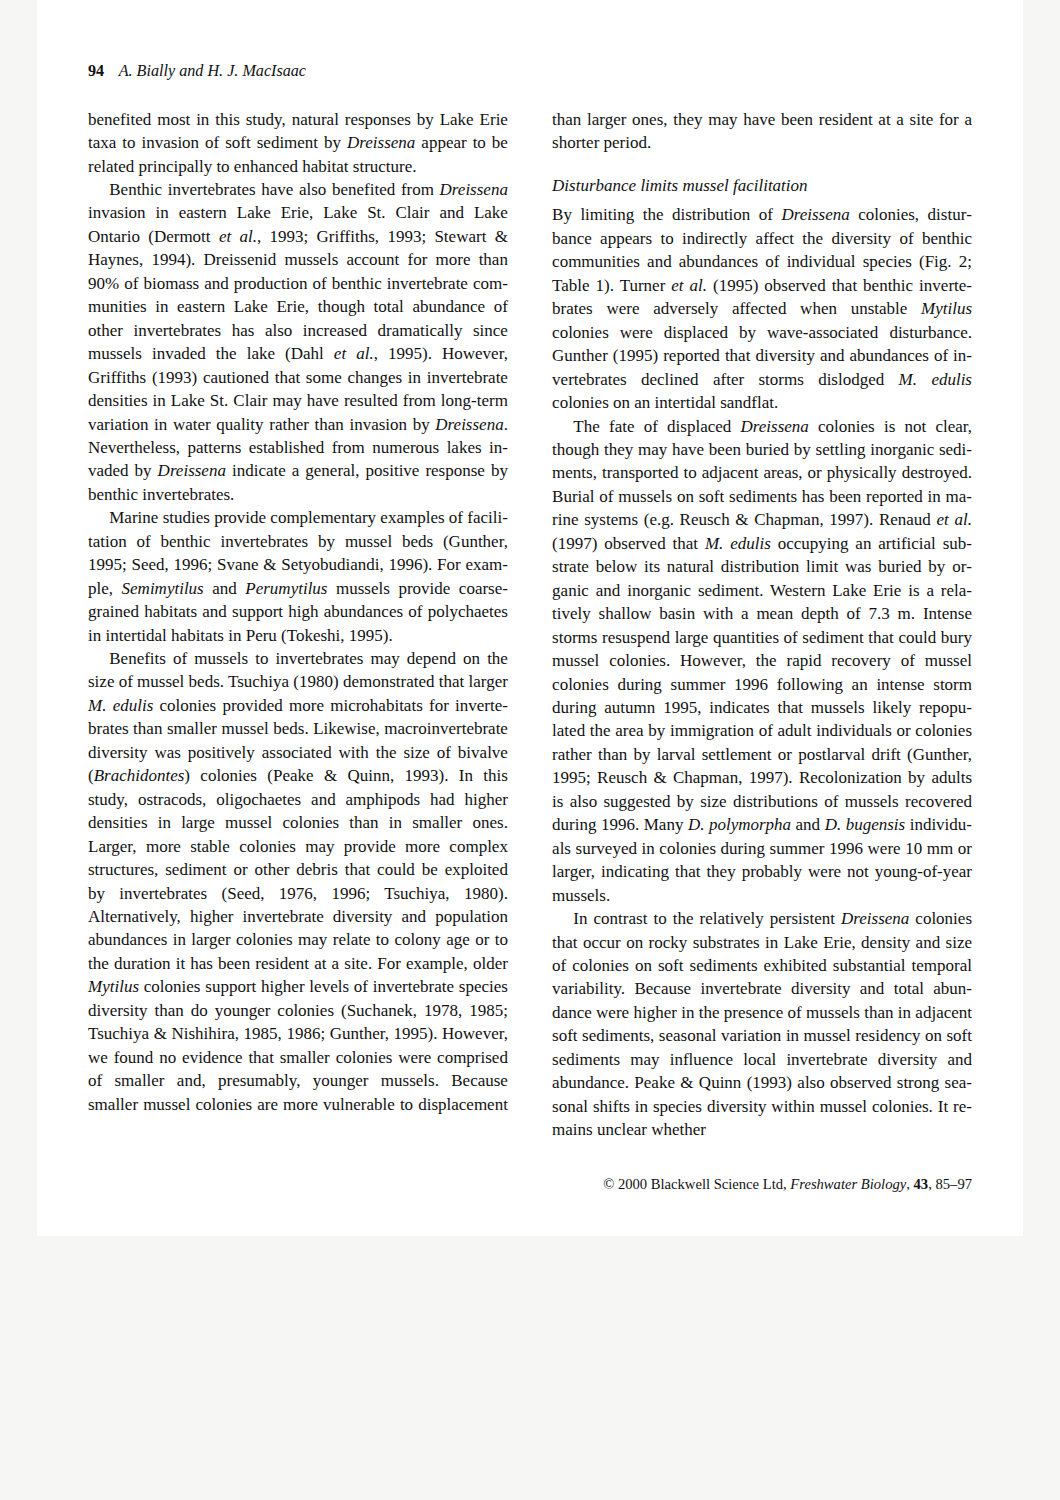94 A. Bially and H. J. MacIsaac
benefited most in this study, natural responses by Lake Erie taxa to invasion of soft sediment by Dreissena appear to be related principally to enhanced habitat structure.
Benthic invertebrates have also benefited from Dreissena invasion in eastern Lake Erie, Lake St. Clair and Lake Ontario (Dermott et al., 1993; Griffiths, 1993; Stewart & Haynes, 1994). Dreissenid mussels account for more than 90% of biomass and production of benthic invertebrate communities in eastern Lake Erie, though total abundance of other invertebrates has also increased dramatically since mussels invaded the lake (Dahl et al., 1995). However, Griffiths (1993) cautioned that some changes in invertebrate densities in Lake St. Clair may have resulted from long-term variation in water quality rather than invasion by Dreissena. Nevertheless, patterns established from numerous lakes invaded by Dreissena indicate a general, positive response by benthic invertebrates.
Marine studies provide complementary examples of facilitation of benthic invertebrates by mussel beds (Gunther, 1995; Seed, 1996; Svane & Setyobudiandi, 1996). For example, Semimytilus and Perumytilus mussels provide coarse-grained habitats and support high abundances of polychaetes in intertidal habitats in Peru (Tokeshi, 1995).
Benefits of mussels to invertebrates may depend on the size of mussel beds. Tsuchiya (1980) demonstrated that larger M. edulis colonies provided more microhabitats for invertebrates than smaller mussel beds. Likewise, macroinvertebrate diversity was positively associated with the size of bivalve (Brachidontes) colonies (Peake & Quinn, 1993). In this study, ostracods, oligochaetes and amphipods had higher densities in large mussel colonies than in smaller ones. Larger, more stable colonies may provide more complex structures, sediment or other debris that could be exploited by invertebrates (Seed, 1976, 1996; Tsuchiya, 1980). Alternatively, higher invertebrate diversity and population abundances in larger colonies may relate to colony age or to the duration it has been resident at a site. For example, older Mytilus colonies support higher levels of invertebrate species diversity than do younger colonies (Suchanek, 1978, 1985; Tsuchiya & Nishihira, 1985, 1986; Gunther, 1995). However, we found no evidence that smaller colonies were comprised of smaller and, presumably, younger mussels. Because smaller mussel colonies are more vulnerable to displacement than larger ones, they may have been resident at a site for a shorter period.
Disturbance limits mussel facilitation
By limiting the distribution of Dreissena colonies, disturbance appears to indirectly affect the diversity of benthic communities and abundances of individual species (Fig. 2; Table 1). Turner et al. (1995) observed that benthic invertebrates were adversely affected when unstable Mytilus colonies were displaced by wave-associated disturbance. Gunther (1995) reported that diversity and abundances of invertebrates declined after storms dislodged M. edulis colonies on an intertidal sandflat.
The fate of displaced Dreissena colonies is not clear, though they may have been buried by settling inorganic sediments, transported to adjacent areas, or physically destroyed. Burial of mussels on soft sediments has been reported in marine systems (e.g. Reusch & Chapman, 1997). Renaud et al. (1997) observed that M. edulis occupying an artificial substrate below its natural distribution limit was buried by organic and inorganic sediment. Western Lake Erie is a relatively shallow basin with a mean depth of 7.3 m. Intense storms resuspend large quantities of sediment that could bury mussel colonies. However, the rapid recovery of mussel colonies during summer 1996 following an intense storm during autumn 1995, indicates that mussels likely repopulated the area by immigration of adult individuals or colonies rather than by larval settlement or postlarval drift (Gunther, 1995; Reusch & Chapman, 1997). Recolonization by adults is also suggested by size distributions of mussels recovered during 1996. Many D. polymorpha and D. bugensis individuals surveyed in colonies during summer 1996 were 10 mm or larger, indicating that they probably were not young-of-year mussels.
In contrast to the relatively persistent Dreissena colonies that occur on rocky substrates in Lake Erie, density and size of colonies on soft sediments exhibited substantial temporal variability. Because invertebrate diversity and total abundance were higher in the presence of mussels than in adjacent soft sediments, seasonal variation in mussel residency on soft sediments may influence local invertebrate diversity and abundance. Peake & Quinn (1993) also observed strong seasonal shifts in species diversity within mussel colonies. It remains unclear whether
© 2000 Blackwell Science Ltd, Freshwater Biology, 43, 85–97